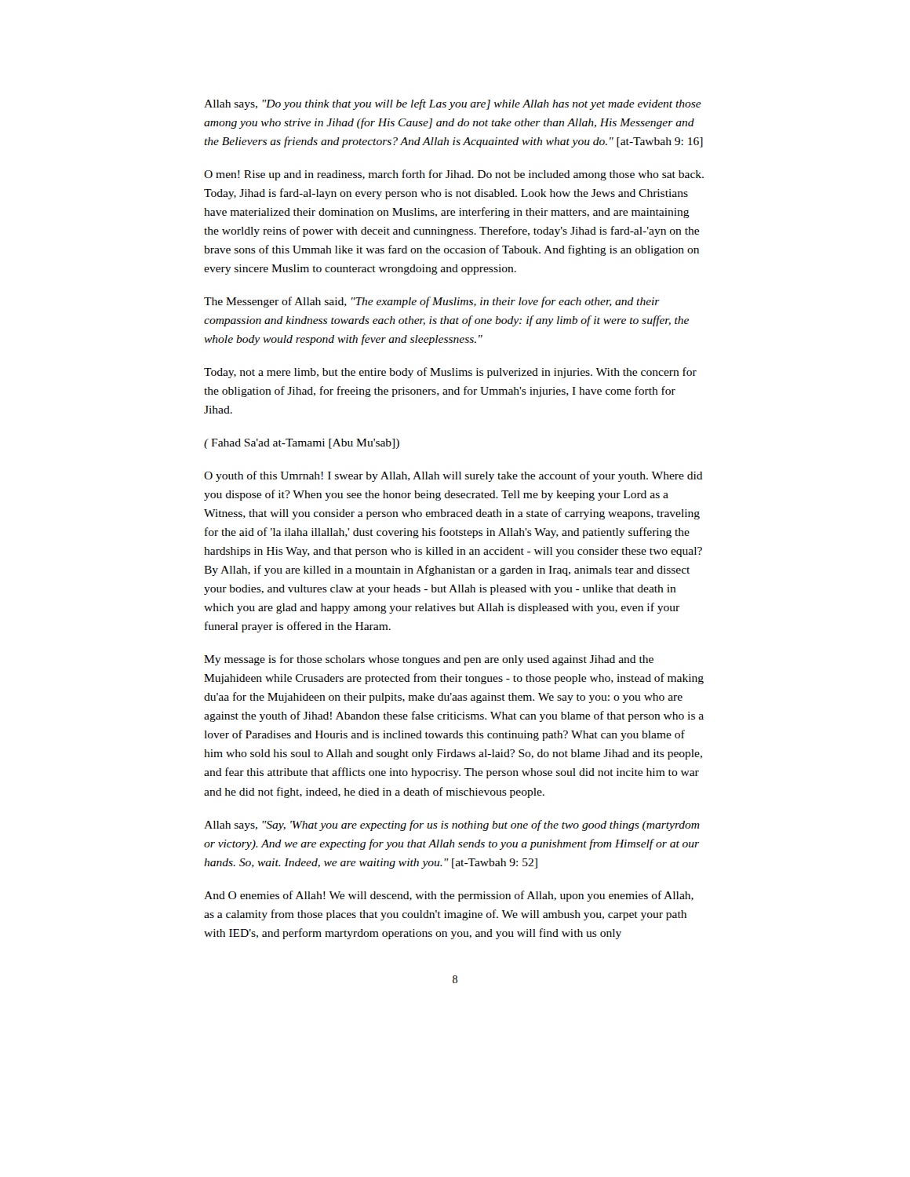Allah says, "Do you think that you will be left Las you are] while Allah has not yet made evident those among you who strive in Jihad (for His Cause] and do not take other than Allah, His Messenger and the Believers as friends and protectors? And Allah is Acquainted with what you do." [at-Tawbah 9: 16]
O men! Rise up and in readiness, march forth for Jihad. Do not be included among those who sat back. Today, Jihad is fard-al-layn on every person who is not disabled. Look how the Jews and Christians have materialized their domination on Muslims, are interfering in their matters, and are maintaining the worldly reins of power with deceit and cunningness. Therefore, today's Jihad is fard-al-'ayn on the brave sons of this Ummah like it was fard on the occasion of Tabouk. And fighting is an obligation on every sincere Muslim to counteract wrongdoing and oppression.
The Messenger of Allah said, "The example of Muslims, in their love for each other, and their compassion and kindness towards each other, is that of one body: if any limb of it were to suffer, the whole body would respond with fever and sleeplessness."
Today, not a mere limb, but the entire body of Muslims is pulverized in injuries. With the concern for the obligation of Jihad, for freeing the prisoners, and for Ummah's injuries, I have come forth for Jihad.
( Fahad Sa'ad at-Tamami [Abu Mu'sab])
O youth of this Umrnah! I swear by Allah, Allah will surely take the account of your youth. Where did you dispose of it? When you see the honor being desecrated. Tell me by keeping your Lord as a Witness, that will you consider a person who embraced death in a state of carrying weapons, traveling for the aid of 'la ilaha illallah,' dust covering his footsteps in Allah's Way, and patiently suffering the hardships in His Way, and that person who is killed in an accident - will you consider these two equal? By Allah, if you are killed in a mountain in Afghanistan or a garden in Iraq, animals tear and dissect your bodies, and vultures claw at your heads - but Allah is pleased with you - unlike that death in which you are glad and happy among your relatives but Allah is displeased with you, even if your funeral prayer is offered in the Haram.
My message is for those scholars whose tongues and pen are only used against Jihad and the Mujahideen while Crusaders are protected from their tongues - to those people who, instead of making du'aa for the Mujahideen on their pulpits, make du'aas against them. We say to you: o you who are against the youth of Jihad! Abandon these false criticisms. What can you blame of that person who is a lover of Paradises and Houris and is inclined towards this continuing path? What can you blame of him who sold his soul to Allah and sought only Firdaws al-laid? So, do not blame Jihad and its people, and fear this attribute that afflicts one into hypocrisy. The person whose soul did not incite him to war and he did not fight, indeed, he died in a death of mischievous people.
Allah says, "Say, 'What you are expecting for us is nothing but one of the two good things (martyrdom or victory). And we are expecting for you that Allah sends to you a punishment from Himself or at our hands. So, wait. Indeed, we are waiting with you." [at-Tawbah 9: 52]
And O enemies of Allah! We will descend, with the permission of Allah, upon you enemies of Allah, as a calamity from those places that you couldn't imagine of. We will ambush you, carpet your path with IED's, and perform martyrdom operations on you, and you will find with us only
8